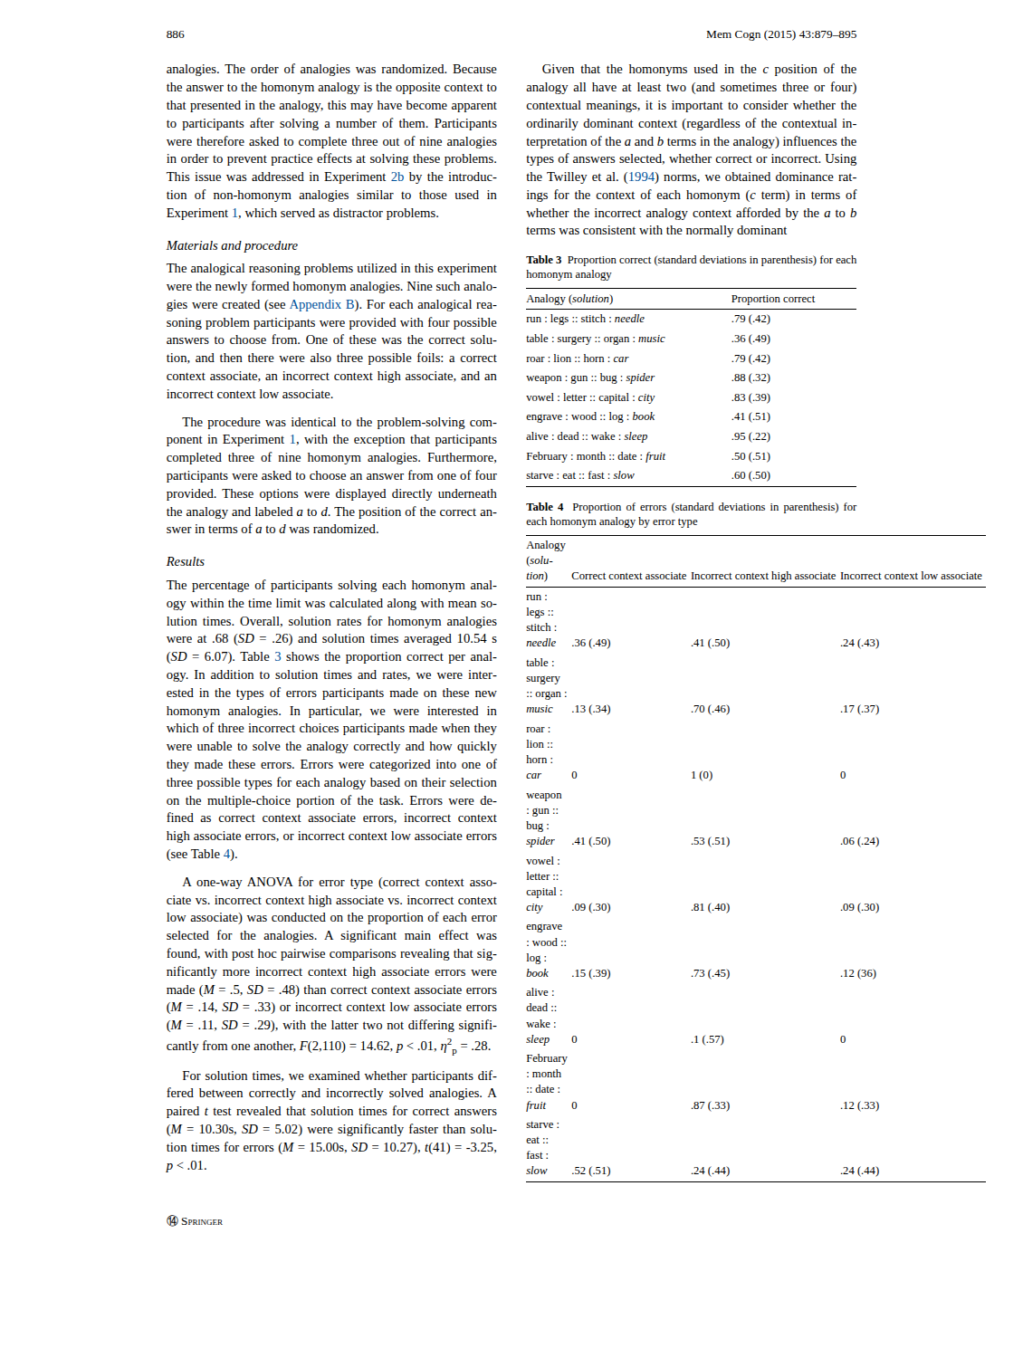886 Mem Cogn (2015) 43:879–895
analogies. The order of analogies was randomized. Because the answer to the homonym analogy is the opposite context to that presented in the analogy, this may have become apparent to participants after solving a number of them. Participants were therefore asked to complete three out of nine analogies in order to prevent practice effects at solving these problems. This issue was addressed in Experiment 2b by the introduction of non-homonym analogies similar to those used in Experiment 1, which served as distractor problems.
Materials and procedure
The analogical reasoning problems utilized in this experiment were the newly formed homonym analogies. Nine such analogies were created (see Appendix B). For each analogical reasoning problem participants were provided with four possible answers to choose from. One of these was the correct solution, and then there were also three possible foils: a correct context associate, an incorrect context high associate, and an incorrect context low associate.
The procedure was identical to the problem-solving component in Experiment 1, with the exception that participants completed three of nine homonym analogies. Furthermore, participants were asked to choose an answer from one of four provided. These options were displayed directly underneath the analogy and labeled a to d. The position of the correct answer in terms of a to d was randomized.
Results
The percentage of participants solving each homonym analogy within the time limit was calculated along with mean solution times. Overall, solution rates for homonym analogies were at .68 (SD = .26) and solution times averaged 10.54 s (SD = 6.07). Table 3 shows the proportion correct per analogy. In addition to solution times and rates, we were interested in the types of errors participants made on these new homonym analogies. In particular, we were interested in which of three incorrect choices participants made when they were unable to solve the analogy correctly and how quickly they made these errors. Errors were categorized into one of three possible types for each analogy based on their selection on the multiple-choice portion of the task. Errors were defined as correct context associate errors, incorrect context high associate errors, or incorrect context low associate errors (see Table 4).
A one-way ANOVA for error type (correct context associate vs. incorrect context high associate vs. incorrect context low associate) was conducted on the proportion of each error selected for the analogies. A significant main effect was found, with post hoc pairwise comparisons revealing that significantly more incorrect context high associate errors were made (M = .5, SD = .48) than correct context associate errors (M = .14, SD = .33) or incorrect context low associate errors (M = .11, SD = .29), with the latter two not differing significantly from one another, F(2,110) = 14.62, p < .01, η2p = .28.
For solution times, we examined whether participants differed between correctly and incorrectly solved analogies. A paired t test revealed that solution times for correct answers (M = 10.30s, SD = 5.02) were significantly faster than solution times for errors (M = 15.00s, SD = 10.27), t(41) = -3.25, p < .01.
Given that the homonyms used in the c position of the analogy all have at least two (and sometimes three or four) contextual meanings, it is important to consider whether the ordinarily dominant context (regardless of the contextual interpretation of the a and b terms in the analogy) influences the types of answers selected, whether correct or incorrect. Using the Twilley et al. (1994) norms, we obtained dominance ratings for the context of each homonym (c term) in terms of whether the incorrect analogy context afforded by the a to b terms was consistent with the normally dominant
Table 3 Proportion correct (standard deviations in parenthesis) for each homonym analogy
| Analogy ( solution ) | Proportion correct |
| --- | --- |
| run : legs :: stitch : needle | .79 (.42) |
| table : surgery :: organ : music | .36 (.49) |
| roar : lion :: horn : car | .79 (.42) |
| weapon : gun :: bug : spider | .88 (.32) |
| vowel : letter :: capital : city | .83 (.39) |
| engrave : wood :: log : book | .41 (.51) |
| alive : dead :: wake : sleep | .95 (.22) |
| February : month :: date : fruit | .50 (.51) |
| starve : eat :: fast : slow | .60 (.50) |
Table 4 Proportion of errors (standard deviations in parenthesis) for each homonym analogy by error type
| Analogy ( solution ) | Correct context associate | Incorrect context high associate | Incorrect context low associate |
| --- | --- | --- | --- |
| run : legs :: stitch : needle | .36 (.49) | .41 (.50) | .24 (.43) |
| table : surgery :: organ : music | .13 (.34) | .70 (.46) | .17 (.37) |
| roar : lion :: horn : car | 0 | 1 (0) | 0 |
| weapon : gun :: bug : spider | .41 (.50) | .53 (.51) | .06 (.24) |
| vowel : letter :: capital : city | .09 (.30) | .81 (.40) | .09 (.30) |
| engrave : wood :: log : book | .15 (.39) | .73 (.45) | .12 (36) |
| alive : dead :: wake : sleep | 0 | .1 (.57) | 0 |
| February : month :: date : fruit | 0 | .87 (.33) | .12 (.33) |
| starve : eat :: fast : slow | .52 (.51) | .24 (.44) | .24 (.44) |
⑭ Springer